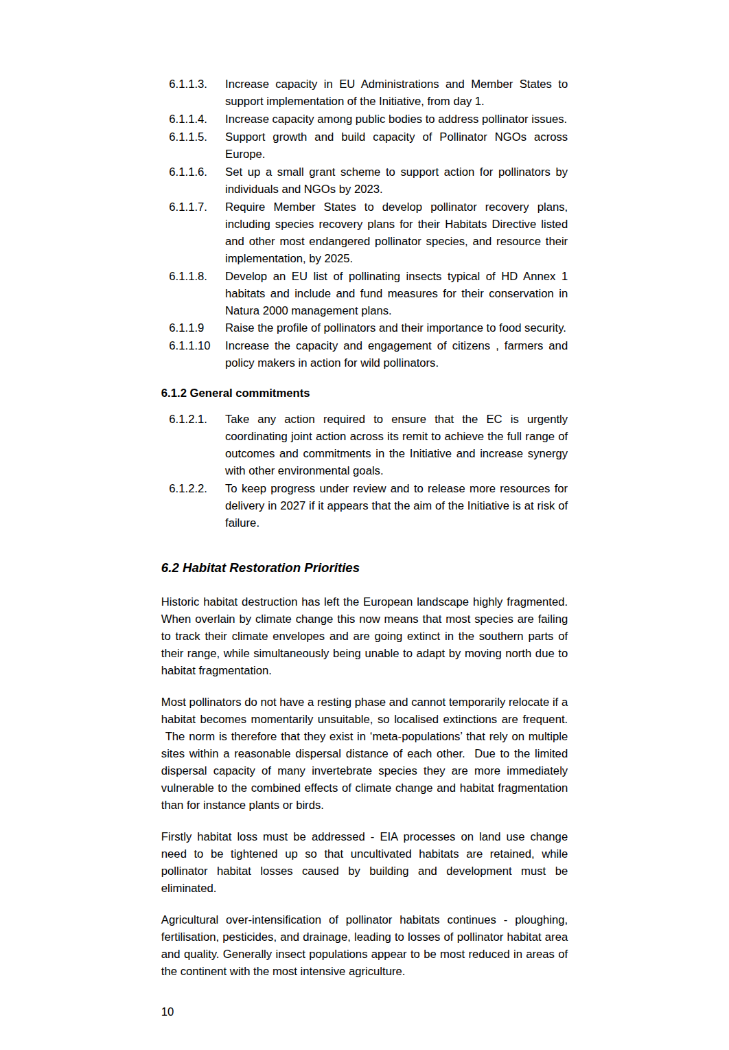6.1.1.3. Increase capacity in EU Administrations and Member States to support implementation of the Initiative, from day 1.
6.1.1.4. Increase capacity among public bodies to address pollinator issues.
6.1.1.5. Support growth and build capacity of Pollinator NGOs across Europe.
6.1.1.6. Set up a small grant scheme to support action for pollinators by individuals and NGOs by 2023.
6.1.1.7. Require Member States to develop pollinator recovery plans, including species recovery plans for their Habitats Directive listed and other most endangered pollinator species, and resource their implementation, by 2025.
6.1.1.8. Develop an EU list of pollinating insects typical of HD Annex 1 habitats and include and fund measures for their conservation in Natura 2000 management plans.
6.1.1.9 Raise the profile of pollinators and their importance to food security.
6.1.1.10 Increase the capacity and engagement of citizens , farmers and policy makers in action for wild pollinators.
6.1.2 General commitments
6.1.2.1. Take any action required to ensure that the EC is urgently coordinating joint action across its remit to achieve the full range of outcomes and commitments in the Initiative and increase synergy with other environmental goals.
6.1.2.2. To keep progress under review and to release more resources for delivery in 2027 if it appears that the aim of the Initiative is at risk of failure.
6.2 Habitat Restoration Priorities
Historic habitat destruction has left the European landscape highly fragmented. When overlain by climate change this now means that most species are failing to track their climate envelopes and are going extinct in the southern parts of their range, while simultaneously being unable to adapt by moving north due to habitat fragmentation.
Most pollinators do not have a resting phase and cannot temporarily relocate if a habitat becomes momentarily unsuitable, so localised extinctions are frequent. The norm is therefore that they exist in ‘meta-populations’ that rely on multiple sites within a reasonable dispersal distance of each other. Due to the limited dispersal capacity of many invertebrate species they are more immediately vulnerable to the combined effects of climate change and habitat fragmentation than for instance plants or birds.
Firstly habitat loss must be addressed - EIA processes on land use change need to be tightened up so that uncultivated habitats are retained, while pollinator habitat losses caused by building and development must be eliminated.
Agricultural over-intensification of pollinator habitats continues - ploughing, fertilisation, pesticides, and drainage, leading to losses of pollinator habitat area and quality. Generally insect populations appear to be most reduced in areas of the continent with the most intensive agriculture.
10